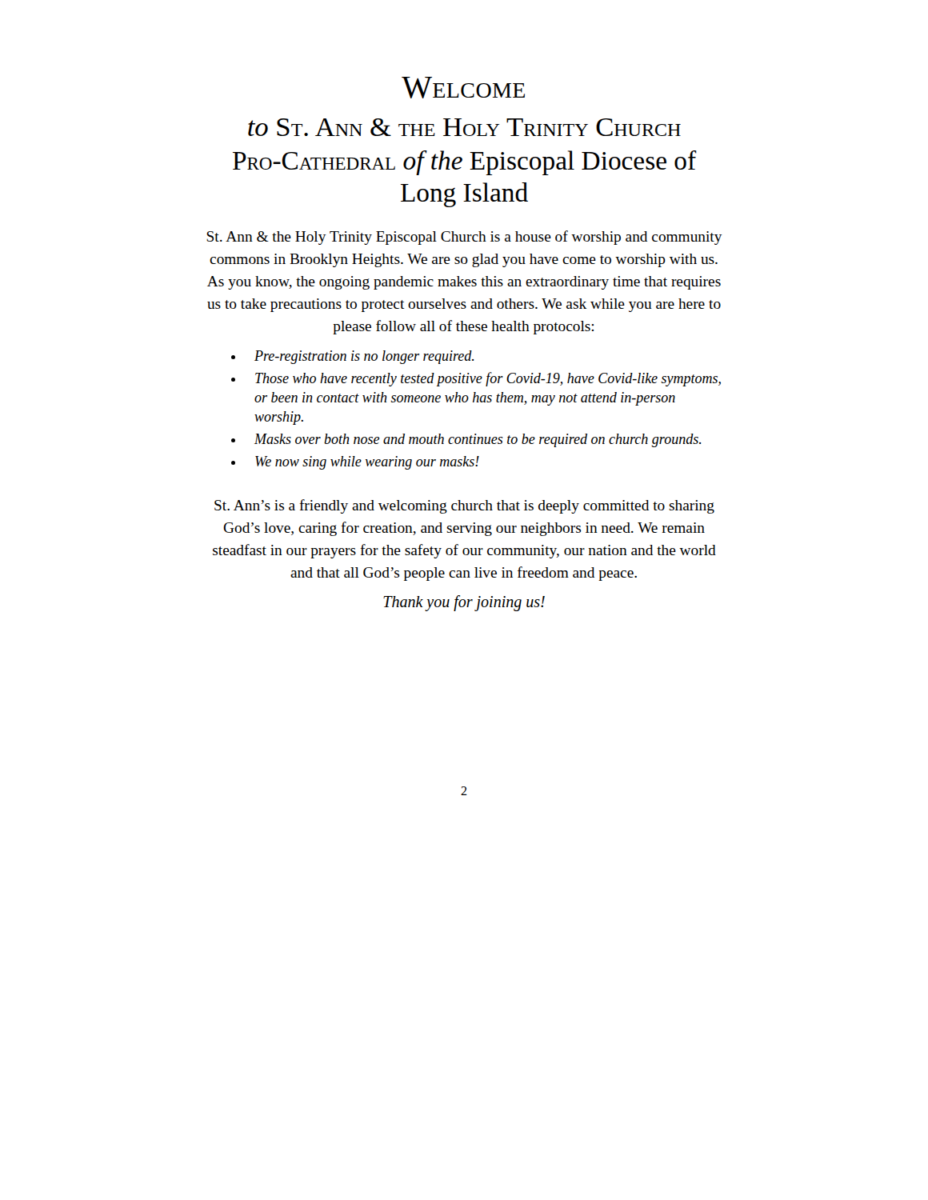Welcome
to St. Ann & the Holy Trinity Church
Pro-Cathedral of the Episcopal Diocese of Long Island
St. Ann & the Holy Trinity Episcopal Church is a house of worship and community commons in Brooklyn Heights. We are so glad you have come to worship with us. As you know, the ongoing pandemic makes this an extraordinary time that requires us to take precautions to protect ourselves and others. We ask while you are here to please follow all of these health protocols:
Pre-registration is no longer required.
Those who have recently tested positive for Covid-19, have Covid-like symptoms, or been in contact with someone who has them, may not attend in-person worship.
Masks over both nose and mouth continues to be required on church grounds.
We now sing while wearing our masks!
St. Ann’s is a friendly and welcoming church that is deeply committed to sharing God’s love, caring for creation, and serving our neighbors in need. We remain steadfast in our prayers for the safety of our community, our nation and the world and that all God’s people can live in freedom and peace.
Thank you for joining us!
2